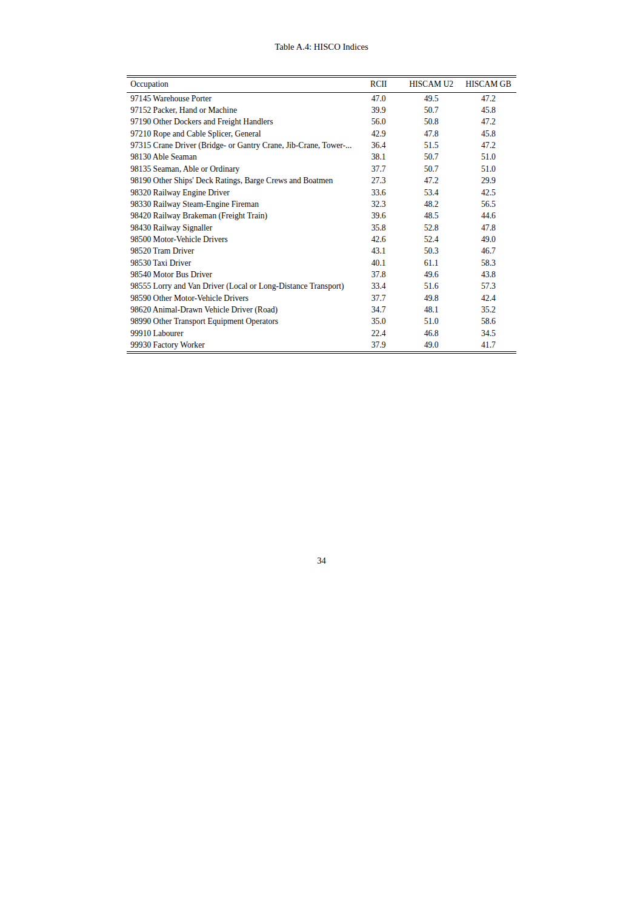Table A.4: HISCO Indices
| Occupation | RCII | HISCAM U2 | HISCAM GB |
| --- | --- | --- | --- |
| 97145 Warehouse Porter | 47.0 | 49.5 | 47.2 |
| 97152 Packer, Hand or Machine | 39.9 | 50.7 | 45.8 |
| 97190 Other Dockers and Freight Handlers | 56.0 | 50.8 | 47.2 |
| 97210 Rope and Cable Splicer, General | 42.9 | 47.8 | 45.8 |
| 97315 Crane Driver (Bridge- or Gantry Crane, Jib-Crane, Tower-... | 36.4 | 51.5 | 47.2 |
| 98130 Able Seaman | 38.1 | 50.7 | 51.0 |
| 98135 Seaman, Able or Ordinary | 37.7 | 50.7 | 51.0 |
| 98190 Other Ships' Deck Ratings, Barge Crews and Boatmen | 27.3 | 47.2 | 29.9 |
| 98320 Railway Engine Driver | 33.6 | 53.4 | 42.5 |
| 98330 Railway Steam-Engine Fireman | 32.3 | 48.2 | 56.5 |
| 98420 Railway Brakeman (Freight Train) | 39.6 | 48.5 | 44.6 |
| 98430 Railway Signaller | 35.8 | 52.8 | 47.8 |
| 98500 Motor-Vehicle Drivers | 42.6 | 52.4 | 49.0 |
| 98520 Tram Driver | 43.1 | 50.3 | 46.7 |
| 98530 Taxi Driver | 40.1 | 61.1 | 58.3 |
| 98540 Motor Bus Driver | 37.8 | 49.6 | 43.8 |
| 98555 Lorry and Van Driver (Local or Long-Distance Transport) | 33.4 | 51.6 | 57.3 |
| 98590 Other Motor-Vehicle Drivers | 37.7 | 49.8 | 42.4 |
| 98620 Animal-Drawn Vehicle Driver (Road) | 34.7 | 48.1 | 35.2 |
| 98990 Other Transport Equipment Operators | 35.0 | 51.0 | 58.6 |
| 99910 Labourer | 22.4 | 46.8 | 34.5 |
| 99930 Factory Worker | 37.9 | 49.0 | 41.7 |
34